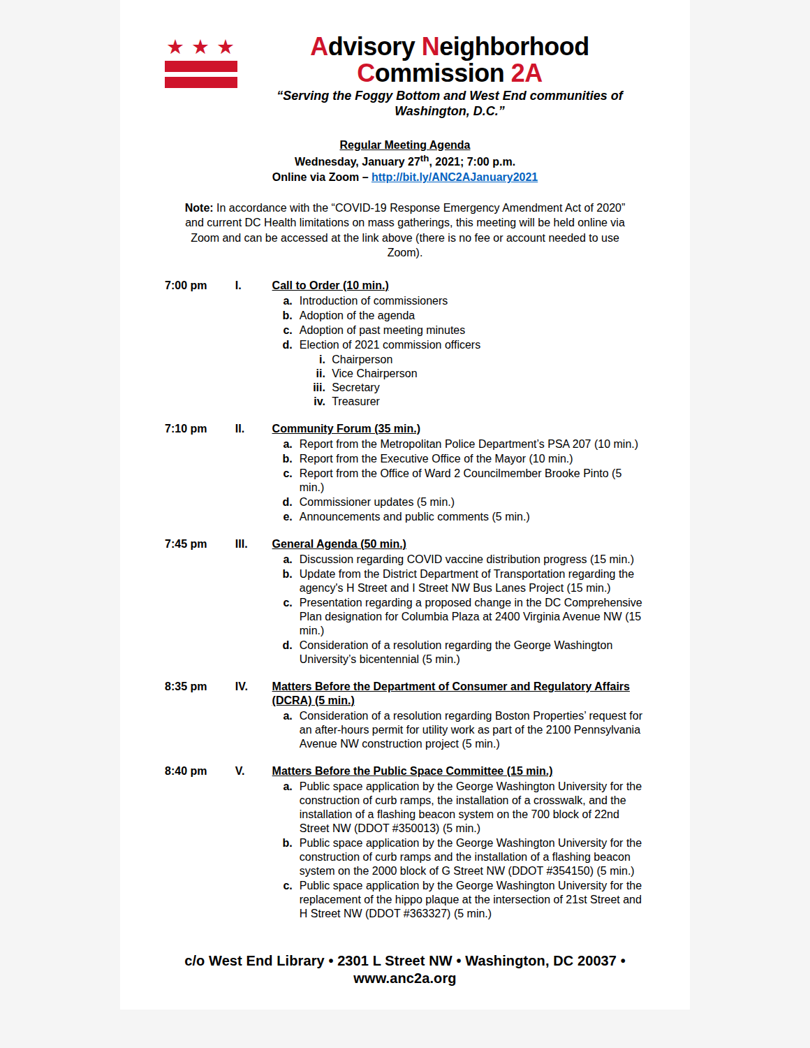★★★
Advisory Neighborhood Commission 2A
“Serving the Foggy Bottom and West End communities of Washington, D.C.”
Regular Meeting Agenda
Wednesday, January 27th, 2021; 7:00 p.m.
Online via Zoom – http://bit.ly/ANC2AJanuary2021
Note: In accordance with the “COVID-19 Response Emergency Amendment Act of 2020” and current DC Health limitations on mass gatherings, this meeting will be held online via Zoom and can be accessed at the link above (there is no fee or account needed to use Zoom).
| 7:00 pm | I. | Call to Order (10 min.) Introduction of commissioners Adoption of the agenda Adoption of past meeting minutes Election of 2021 commission officers Chairperson Vice Chairperson Secretary Treasurer |
| 7:10 pm | II. | Community Forum (35 min.) Report from the Metropolitan Police Department’s PSA 207 (10 min.) Report from the Executive Office of the Mayor (10 min.) Report from the Office of Ward 2 Councilmember Brooke Pinto (5 min.) Commissioner updates (5 min.) Announcements and public comments (5 min.) |
| 7:45 pm | III. | General Agenda (50 min.) Discussion regarding COVID vaccine distribution progress (15 min.) Update from the District Department of Transportation regarding the agency's H Street and I Street NW Bus Lanes Project (15 min.) Presentation regarding a proposed change in the DC Comprehensive Plan designation for Columbia Plaza at 2400 Virginia Avenue NW (15 min.) Consideration of a resolution regarding the George Washington University’s bicentennial (5 min.) |
| 8:35 pm | IV. | Matters Before the Department of Consumer and Regulatory Affairs (DCRA) (5 min.) Consideration of a resolution regarding Boston Properties’ request for an after-hours permit for utility work as part of the 2100 Pennsylvania Avenue NW construction project (5 min.) |
| 8:40 pm | V. | Matters Before the Public Space Committee (15 min.) Public space application by the George Washington University for the construction of curb ramps, the installation of a crosswalk, and the installation of a flashing beacon system on the 700 block of 22nd Street NW (DDOT #350013) (5 min.) Public space application by the George Washington University for the construction of curb ramps and the installation of a flashing beacon system on the 2000 block of G Street NW (DDOT #354150) (5 min.) Public space application by the George Washington University for the replacement of the hippo plaque at the intersection of 21st Street and H Street NW (DDOT #363327) (5 min.) |
c/o West End Library • 2301 L Street NW • Washington, DC 20037 • www.anc2a.org